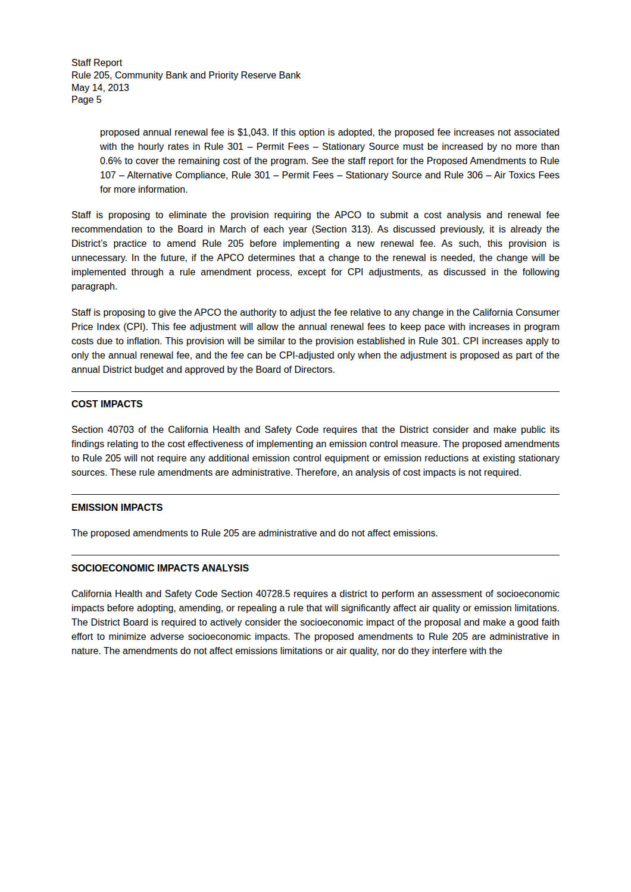Staff Report
Rule 205, Community Bank and Priority Reserve Bank
May 14, 2013
Page 5
proposed annual renewal fee is $1,043. If this option is adopted, the proposed fee increases not associated with the hourly rates in Rule 301 – Permit Fees – Stationary Source must be increased by no more than 0.6% to cover the remaining cost of the program. See the staff report for the Proposed Amendments to Rule 107 – Alternative Compliance, Rule 301 – Permit Fees – Stationary Source and Rule 306 – Air Toxics Fees for more information.
Staff is proposing to eliminate the provision requiring the APCO to submit a cost analysis and renewal fee recommendation to the Board in March of each year (Section 313). As discussed previously, it is already the District’s practice to amend Rule 205 before implementing a new renewal fee. As such, this provision is unnecessary. In the future, if the APCO determines that a change to the renewal is needed, the change will be implemented through a rule amendment process, except for CPI adjustments, as discussed in the following paragraph.
Staff is proposing to give the APCO the authority to adjust the fee relative to any change in the California Consumer Price Index (CPI). This fee adjustment will allow the annual renewal fees to keep pace with increases in program costs due to inflation. This provision will be similar to the provision established in Rule 301. CPI increases apply to only the annual renewal fee, and the fee can be CPI-adjusted only when the adjustment is proposed as part of the annual District budget and approved by the Board of Directors.
Cost Impacts
Section 40703 of the California Health and Safety Code requires that the District consider and make public its findings relating to the cost effectiveness of implementing an emission control measure. The proposed amendments to Rule 205 will not require any additional emission control equipment or emission reductions at existing stationary sources. These rule amendments are administrative. Therefore, an analysis of cost impacts is not required.
Emission Impacts
The proposed amendments to Rule 205 are administrative and do not affect emissions.
Socioeconomic Impacts Analysis
California Health and Safety Code Section 40728.5 requires a district to perform an assessment of socioeconomic impacts before adopting, amending, or repealing a rule that will significantly affect air quality or emission limitations. The District Board is required to actively consider the socioeconomic impact of the proposal and make a good faith effort to minimize adverse socioeconomic impacts. The proposed amendments to Rule 205 are administrative in nature. The amendments do not affect emissions limitations or air quality, nor do they interfere with the